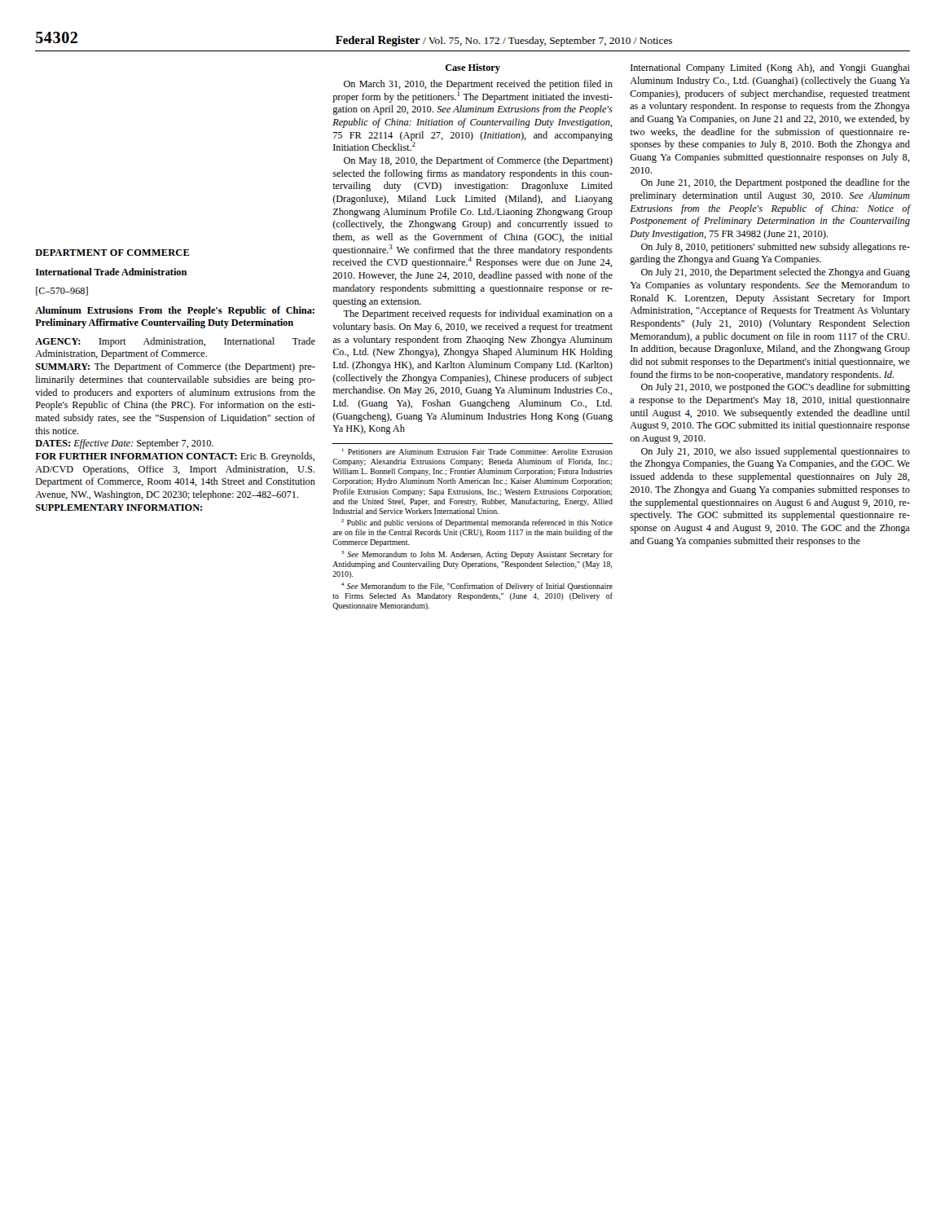54302
Federal Register / Vol. 75, No. 172 / Tuesday, September 7, 2010 / Notices
DEPARTMENT OF COMMERCE
International Trade Administration
[C–570–968]
Aluminum Extrusions From the People's Republic of China: Preliminary Affirmative Countervailing Duty Determination
AGENCY: Import Administration, International Trade Administration, Department of Commerce.
SUMMARY: The Department of Commerce (the Department) preliminarily determines that countervailable subsidies are being provided to producers and exporters of aluminum extrusions from the People's Republic of China (the PRC). For information on the estimated subsidy rates, see the "Suspension of Liquidation" section of this notice.
DATES: Effective Date: September 7, 2010.
FOR FURTHER INFORMATION CONTACT: Eric B. Greynolds, AD/CVD Operations, Office 3, Import Administration, U.S. Department of Commerce, Room 4014, 14th Street and Constitution Avenue, NW., Washington, DC 20230; telephone: 202–482–6071.
SUPPLEMENTARY INFORMATION:
Case History
On March 31, 2010, the Department received the petition filed in proper form by the petitioners.1 The Department initiated the investigation on April 20, 2010. See Aluminum Extrusions from the People's Republic of China: Initiation of Countervailing Duty Investigation, 75 FR 22114 (April 27, 2010) (Initiation), and accompanying Initiation Checklist.2
On May 18, 2010, the Department of Commerce (the Department) selected the following firms as mandatory respondents in this countervailing duty (CVD) investigation: Dragonluxe Limited (Dragonluxe), Miland Luck Limited (Miland), and Liaoyang Zhongwang Aluminum Profile Co. Ltd./Liaoning Zhongwang Group (collectively, the Zhongwang Group) and concurrently issued to them, as well as the Government of China (GOC), the initial questionnaire.3 We confirmed that the three mandatory respondents received the CVD questionnaire.4 Responses were due on June 24, 2010. However, the June 24, 2010, deadline passed with none of the mandatory respondents submitting a questionnaire response or requesting an extension.
The Department received requests for individual examination on a voluntary basis. On May 6, 2010, we received a request for treatment as a voluntary respondent from Zhaoqing New Zhongya Aluminum Co., Ltd. (New Zhongya), Zhongya Shaped Aluminum HK Holding Ltd. (Zhongya HK), and Karlton Aluminum Company Ltd. (Karlton) (collectively the Zhongya Companies), Chinese producers of subject merchandise. On May 26, 2010, Guang Ya Aluminum Industries Co., Ltd. (Guang Ya), Foshan Guangcheng Aluminum Co., Ltd. (Guangcheng), Guang Ya Aluminum Industries Hong Kong (Guang Ya HK), Kong Ah
1 Petitioners are Aluminum Extrusion Fair Trade Committee: Aerolite Extrusion Company; Alexandria Extrusions Company; Beneda Aluminum of Florida, Inc.; William L. Bonnell Company, Inc.; Frontier Aluminum Corporation; Futura Industries Corporation; Hydro Aluminum North American Inc.; Kaiser Aluminum Corporation; Profile Extrusion Company; Sapa Extrusions, Inc.; Western Extrusions Corporation; and the United Steel, Paper, and Forestry, Rubber, Manufacturing, Energy, Allied Industrial and Service Workers International Union.
2 Public and public versions of Departmental memoranda referenced in this Notice are on file in the Central Records Unit (CRU), Room 1117 in the main building of the Commerce Department.
3 See Memorandum to John M. Andersen, Acting Deputy Assistant Secretary for Antidumping and Countervailing Duty Operations, "Respondent Selection," (May 18, 2010).
4 See Memorandum to the File, "Confirmation of Delivery of Initial Questionnaire to Firms Selected As Mandatory Respondents," (June 4, 2010) (Delivery of Questionnaire Memorandum).
International Company Limited (Kong Ah), and Yongji Guanghai Aluminum Industry Co., Ltd. (Guanghai) (collectively the Guang Ya Companies), producers of subject merchandise, requested treatment as a voluntary respondent. In response to requests from the Zhongya and Guang Ya Companies, on June 21 and 22, 2010, we extended, by two weeks, the deadline for the submission of questionnaire responses by these companies to July 8, 2010. Both the Zhongya and Guang Ya Companies submitted questionnaire responses on July 8, 2010.
On June 21, 2010, the Department postponed the deadline for the preliminary determination until August 30, 2010. See Aluminum Extrusions from the People's Republic of China: Notice of Postponement of Preliminary Determination in the Countervailing Duty Investigation, 75 FR 34982 (June 21, 2010).
On July 8, 2010, petitioners' submitted new subsidy allegations regarding the Zhongya and Guang Ya Companies.
On July 21, 2010, the Department selected the Zhongya and Guang Ya Companies as voluntary respondents. See the Memorandum to Ronald K. Lorentzen, Deputy Assistant Secretary for Import Administration, "Acceptance of Requests for Treatment As Voluntary Respondents" (July 21, 2010) (Voluntary Respondent Selection Memorandum), a public document on file in room 1117 of the CRU. In addition, because Dragonluxe, Miland, and the Zhongwang Group did not submit responses to the Department's initial questionnaire, we found the firms to be non-cooperative, mandatory respondents. Id.
On July 21, 2010, we postponed the GOC's deadline for submitting a response to the Department's May 18, 2010, initial questionnaire until August 4, 2010. We subsequently extended the deadline until August 9, 2010. The GOC submitted its initial questionnaire response on August 9, 2010.
On July 21, 2010, we also issued supplemental questionnaires to the Zhongya Companies, the Guang Ya Companies, and the GOC. We issued addenda to these supplemental questionnaires on July 28, 2010. The Zhongya and Guang Ya companies submitted responses to the supplemental questionnaires on August 6 and August 9, 2010, respectively. The GOC submitted its supplemental questionnaire response on August 4 and August 9, 2010. The GOC and the Zhonga and Guang Ya companies submitted their responses to the